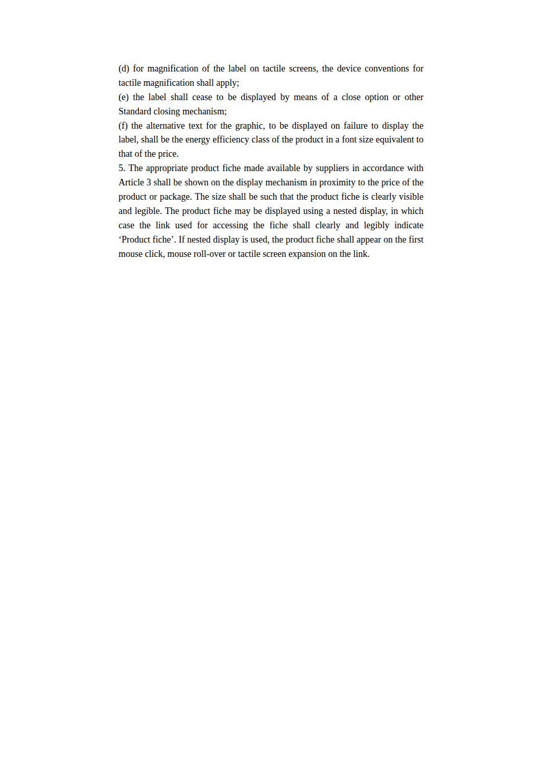(d) for magnification of the label on tactile screens, the device conventions for tactile magnification shall apply;
(e) the label shall cease to be displayed by means of a close option or other Standard closing mechanism;
(f) the alternative text for the graphic, to be displayed on failure to display the label, shall be the energy efficiency class of the product in a font size equivalent to that of the price.
5. The appropriate product fiche made available by suppliers in accordance with Article 3 shall be shown on the display mechanism in proximity to the price of the product or package. The size shall be such that the product fiche is clearly visible and legible. The product fiche may be displayed using a nested display, in which case the link used for accessing the fiche shall clearly and legibly indicate ‘Product fiche’. If nested display is used, the product fiche shall appear on the first mouse click, mouse roll-over or tactile screen expansion on the link.